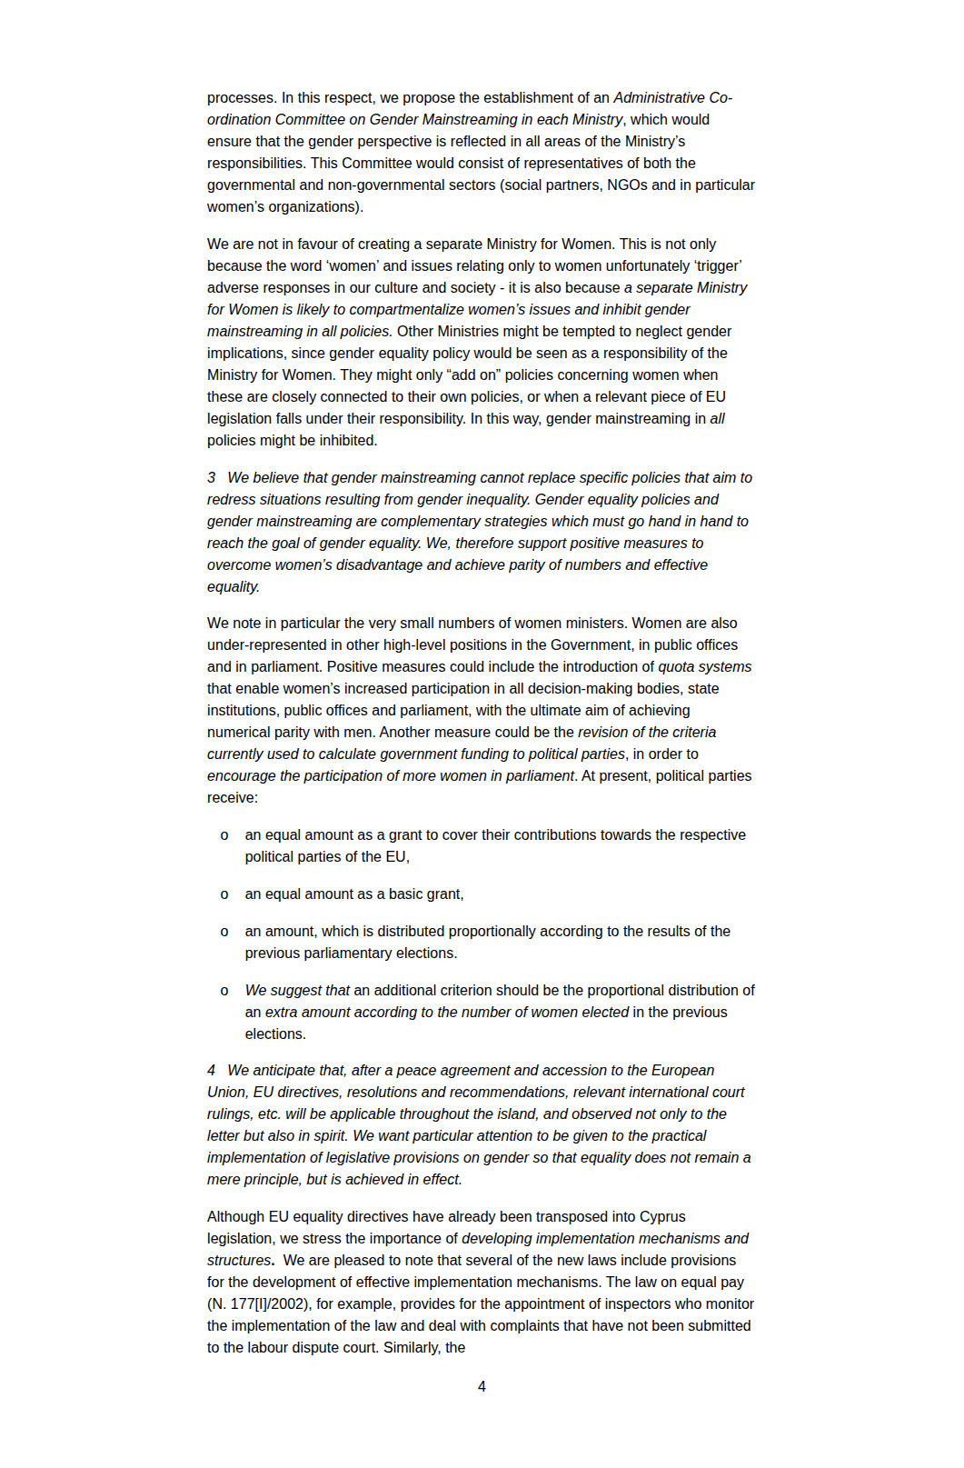processes. In this respect, we propose the establishment of an Administrative Co-ordination Committee on Gender Mainstreaming in each Ministry, which would ensure that the gender perspective is reflected in all areas of the Ministry’s responsibilities. This Committee would consist of representatives of both the governmental and non-governmental sectors (social partners, NGOs and in particular women’s organizations).
We are not in favour of creating a separate Ministry for Women. This is not only because the word ‘women’ and issues relating only to women unfortunately ‘trigger’ adverse responses in our culture and society - it is also because a separate Ministry for Women is likely to compartmentalize women’s issues and inhibit gender mainstreaming in all policies. Other Ministries might be tempted to neglect gender implications, since gender equality policy would be seen as a responsibility of the Ministry for Women. They might only “add on” policies concerning women when these are closely connected to their own policies, or when a relevant piece of EU legislation falls under their responsibility. In this way, gender mainstreaming in all policies might be inhibited.
3 We believe that gender mainstreaming cannot replace specific policies that aim to redress situations resulting from gender inequality. Gender equality policies and gender mainstreaming are complementary strategies which must go hand in hand to reach the goal of gender equality. We, therefore support positive measures to overcome women’s disadvantage and achieve parity of numbers and effective equality.
We note in particular the very small numbers of women ministers. Women are also under-represented in other high-level positions in the Government, in public offices and in parliament. Positive measures could include the introduction of quota systems that enable women’s increased participation in all decision-making bodies, state institutions, public offices and parliament, with the ultimate aim of achieving numerical parity with men. Another measure could be the revision of the criteria currently used to calculate government funding to political parties, in order to encourage the participation of more women in parliament. At present, political parties receive:
o
an equal amount as a grant to cover their contributions towards the respective political parties of the EU,
o
an equal amount as a basic grant,
o
an amount, which is distributed proportionally according to the results of the previous parliamentary elections.
o
We suggest that an additional criterion should be the proportional distribution of an extra amount according to the number of women elected in the previous elections.
4 We anticipate that, after a peace agreement and accession to the European Union, EU directives, resolutions and recommendations, relevant international court rulings, etc. will be applicable throughout the island, and observed not only to the letter but also in spirit. We want particular attention to be given to the practical implementation of legislative provisions on gender so that equality does not remain a mere principle, but is achieved in effect.
Although EU equality directives have already been transposed into Cyprus legislation, we stress the importance of developing implementation mechanisms and structures. We are pleased to note that several of the new laws include provisions for the development of effective implementation mechanisms. The law on equal pay (N. 177[I]/2002), for example, provides for the appointment of inspectors who monitor the implementation of the law and deal with complaints that have not been submitted to the labour dispute court. Similarly, the
4